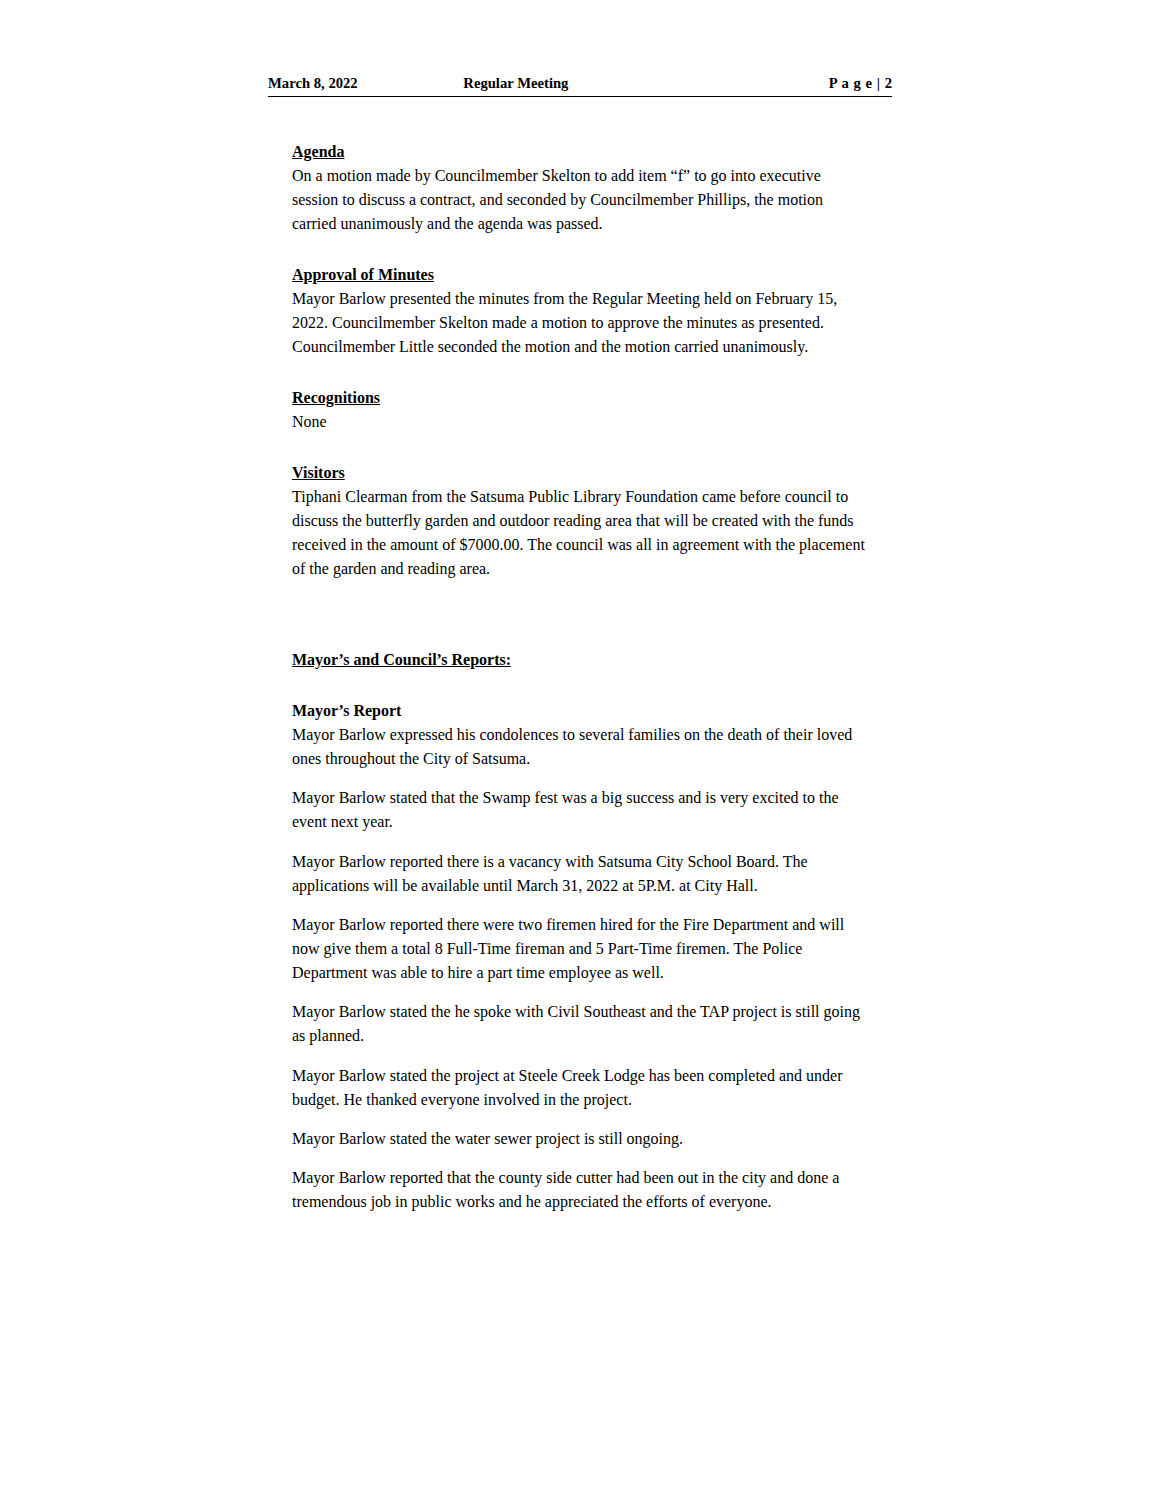March 8, 2022 Regular Meeting P a g e | 2
Agenda
On a motion made by Councilmember Skelton to add item “f” to go into executive session to discuss a contract, and seconded by Councilmember Phillips, the motion carried unanimously and the agenda was passed.
Approval of Minutes
Mayor Barlow presented the minutes from the Regular Meeting held on February 15, 2022. Councilmember Skelton made a motion to approve the minutes as presented. Councilmember Little seconded the motion and the motion carried unanimously.
Recognitions
None
Visitors
Tiphani Clearman from the Satsuma Public Library Foundation came before council to discuss the butterfly garden and outdoor reading area that will be created with the funds received in the amount of $7000.00. The council was all in agreement with the placement of the garden and reading area.
Mayor’s and Council’s Reports:
Mayor’s Report
Mayor Barlow expressed his condolences to several families on the death of their loved ones throughout the City of Satsuma.
Mayor Barlow stated that the Swamp fest was a big success and is very excited to the event next year.
Mayor Barlow reported there is a vacancy with Satsuma City School Board. The applications will be available until March 31, 2022 at 5P.M. at City Hall.
Mayor Barlow reported there were two firemen hired for the Fire Department and will now give them a total 8 Full-Time fireman and 5 Part-Time firemen. The Police Department was able to hire a part time employee as well.
Mayor Barlow stated the he spoke with Civil Southeast and the TAP project is still going as planned.
Mayor Barlow stated the project at Steele Creek Lodge has been completed and under budget. He thanked everyone involved in the project.
Mayor Barlow stated the water sewer project is still ongoing.
Mayor Barlow reported that the county side cutter had been out in the city and done a tremendous job in public works and he appreciated the efforts of everyone.